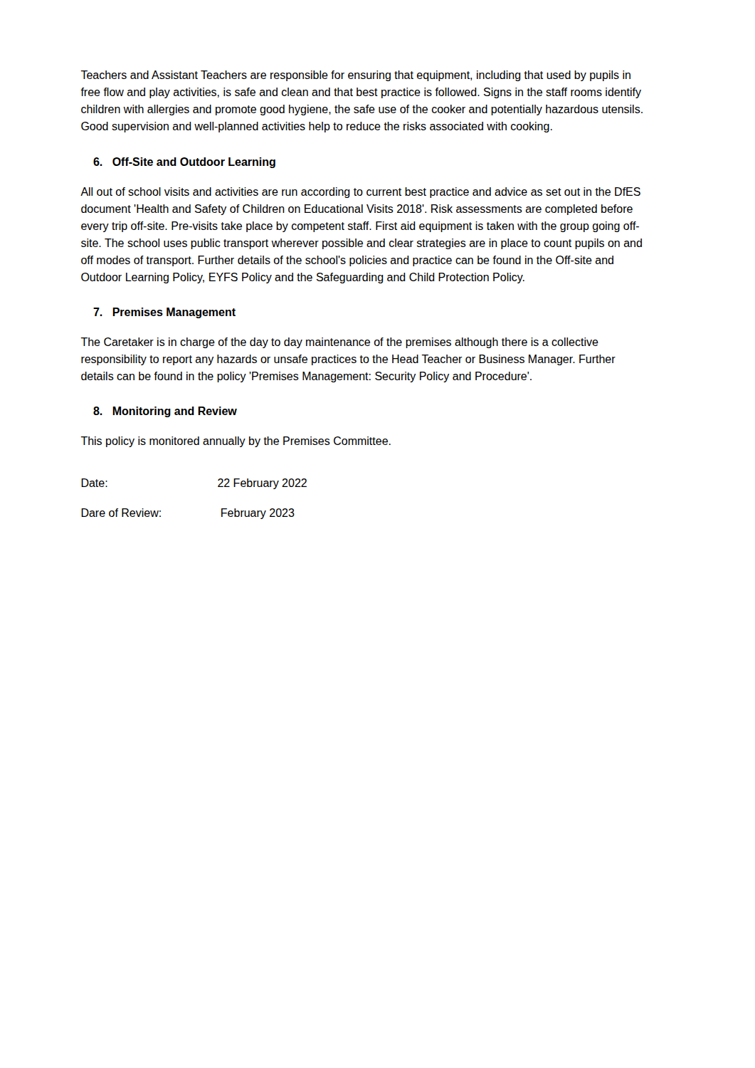Teachers and Assistant Teachers are responsible for ensuring that equipment, including that used by pupils in free flow and play activities, is safe and clean and that best practice is followed. Signs in the staff rooms identify children with allergies and promote good hygiene, the safe use of the cooker and potentially hazardous utensils. Good supervision and well-planned activities help to reduce the risks associated with cooking.
6. Off-Site and Outdoor Learning
All out of school visits and activities are run according to current best practice and advice as set out in the DfES document 'Health and Safety of Children on Educational Visits 2018'. Risk assessments are completed before every trip off-site. Pre-visits take place by competent staff. First aid equipment is taken with the group going off-site. The school uses public transport wherever possible and clear strategies are in place to count pupils on and off modes of transport. Further details of the school's policies and practice can be found in the Off-site and Outdoor Learning Policy, EYFS Policy and the Safeguarding and Child Protection Policy.
7. Premises Management
The Caretaker is in charge of the day to day maintenance of the premises although there is a collective responsibility to report any hazards or unsafe practices to the Head Teacher or Business Manager. Further details can be found in the policy 'Premises Management: Security Policy and Procedure'.
8. Monitoring and Review
This policy is monitored annually by the Premises Committee.
Date: 22 February 2022
Dare of Review: February 2023